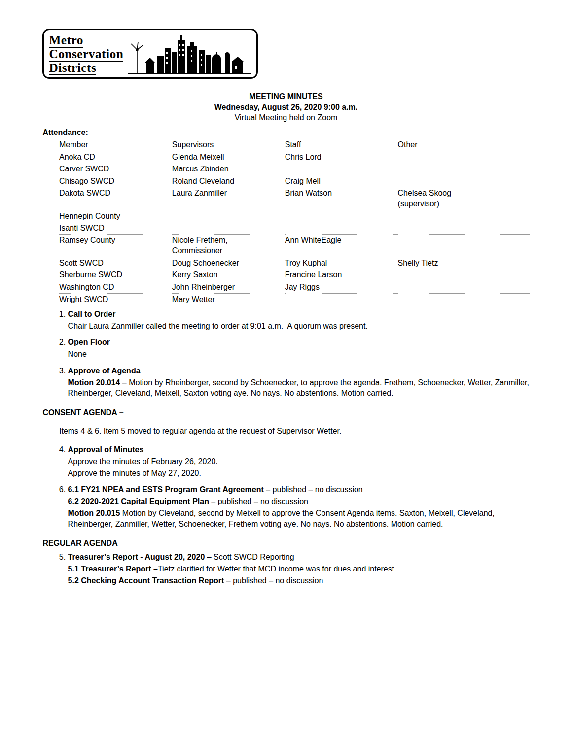Metro
Conservation
Districts
MEETING MINUTES
Wednesday, August 26, 2020 9:00 a.m.
Virtual Meeting held on Zoom
Attendance:
| Member | Supervisors | Staff | Other |
| --- | --- | --- | --- |
| Anoka CD | Glenda Meixell | Chris Lord | |
| Carver SWCD | Marcus Zbinden | | |
| Chisago SWCD | Roland Cleveland | Craig Mell | |
| Dakota SWCD | Laura Zanmiller | Brian Watson | Chelsea Skoog (supervisor) |
| Hennepin County | | | |
| Isanti SWCD | | | |
| Ramsey County | Nicole Frethem, Commissioner | Ann WhiteEagle | |
| Scott SWCD | Doug Schoenecker | Troy Kuphal | Shelly Tietz |
| Sherburne SWCD | Kerry Saxton | Francine Larson | |
| Washington CD | John Rheinberger | Jay Riggs | |
| Wright SWCD | Mary Wetter | | |
Call to Order
Chair Laura Zanmiller called the meeting to order at 9:01 a.m. A quorum was present.
Open Floor
None
Approve of Agenda
Motion 20.014 – Motion by Rheinberger, second by Schoenecker, to approve the agenda. Frethem, Schoenecker, Wetter, Zanmiller, Rheinberger, Cleveland, Meixell, Saxton voting aye. No nays. No abstentions. Motion carried.
CONSENT AGENDA –
Items 4 & 6. Item 5 moved to regular agenda at the request of Supervisor Wetter.
Approval of Minutes
Approve the minutes of February 26, 2020.
Approve the minutes of May 27, 2020.
6.1 FY21 NPEA and ESTS Program Grant Agreement – published – no discussion
6.2 2020-2021 Capital Equipment Plan – published – no discussion
Motion 20.015 Motion by Cleveland, second by Meixell to approve the Consent Agenda items. Saxton, Meixell, Cleveland, Rheinberger, Zanmiller, Wetter, Schoenecker, Frethem voting aye. No nays. No abstentions. Motion carried.
REGULAR AGENDA
Treasurer’s Report - August 20, 2020 – Scott SWCD Reporting
5.1 Treasurer’s Report –Tietz clarified for Wetter that MCD income was for dues and interest.
5.2 Checking Account Transaction Report – published – no discussion